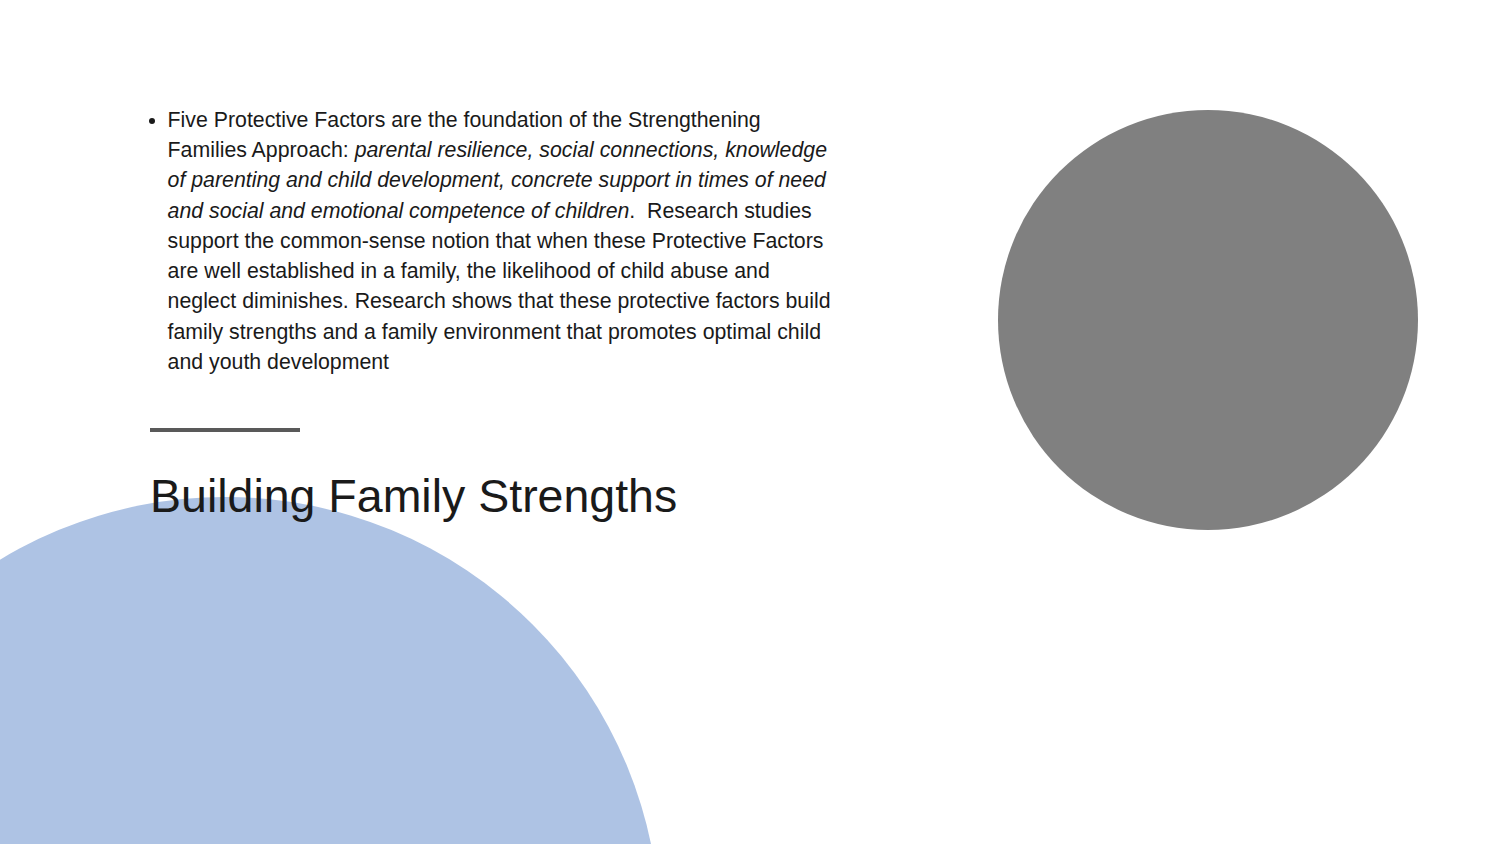Five Protective Factors are the foundation of the Strengthening Families Approach: parental resilience, social connections, knowledge of parenting and child development, concrete support in times of need and social and emotional competence of children. Research studies support the common-sense notion that when these Protective Factors are well established in a family, the likelihood of child abuse and neglect diminishes. Research shows that these protective factors build family strengths and a family environment that promotes optimal child and youth development
Building Family Strengths